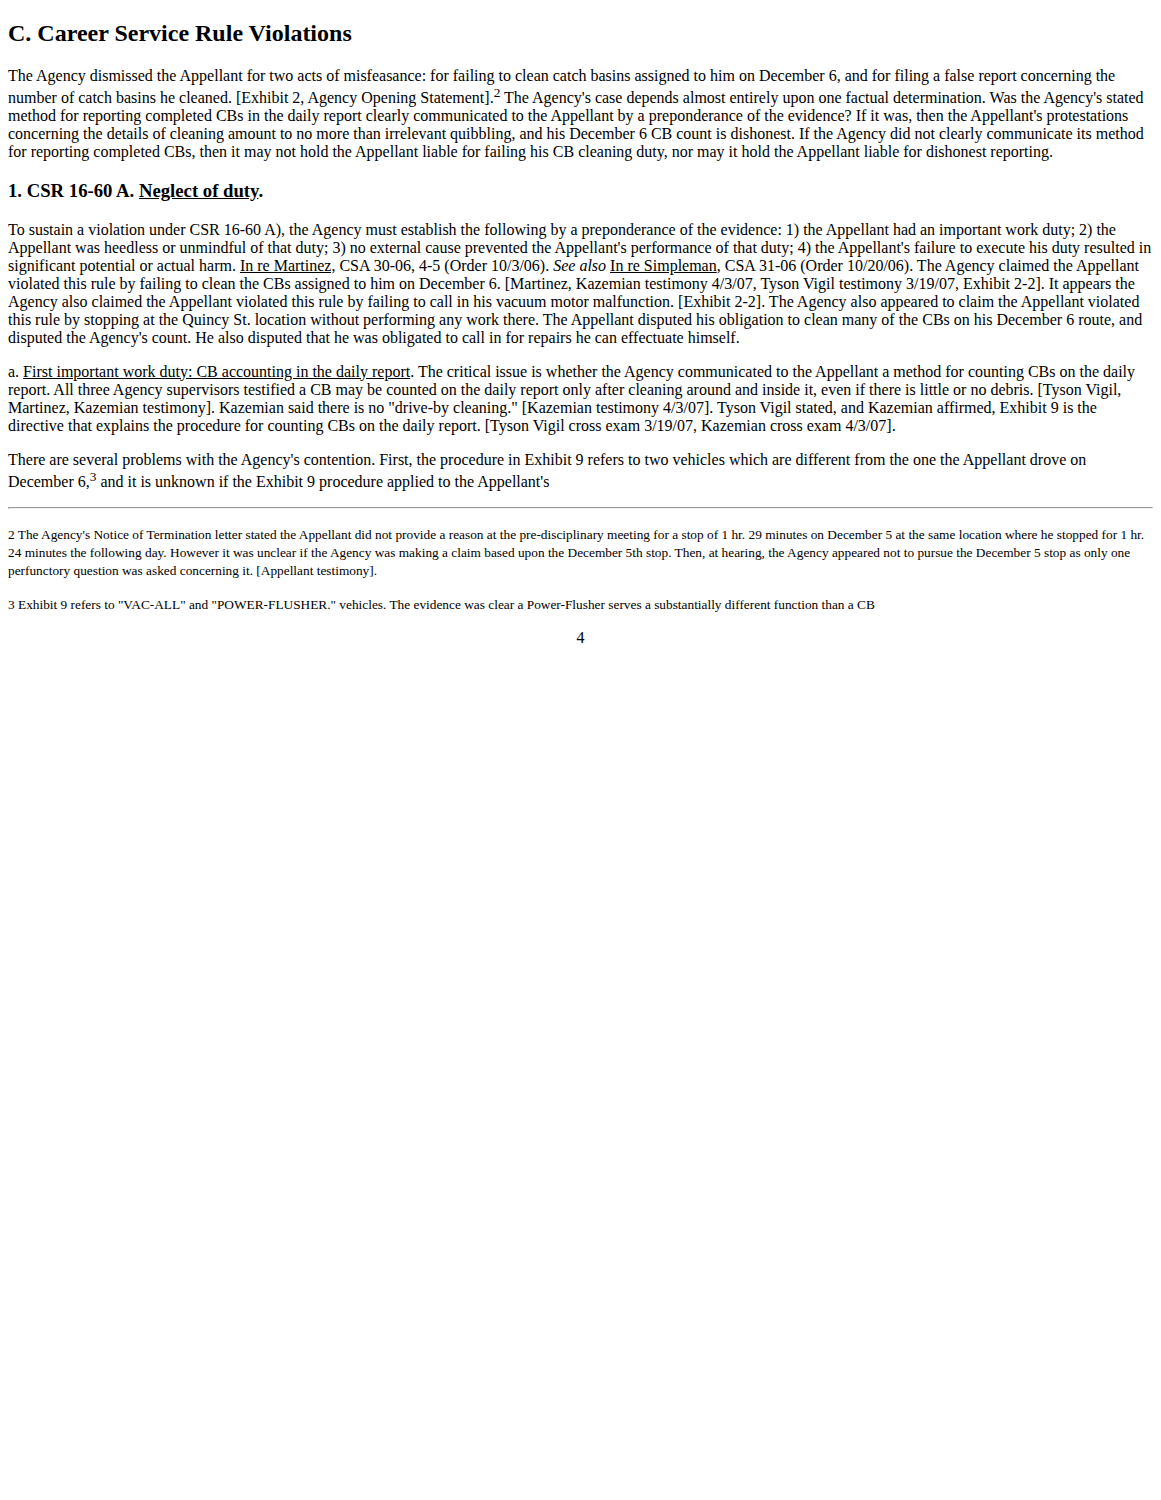C. Career Service Rule Violations
The Agency dismissed the Appellant for two acts of misfeasance: for failing to clean catch basins assigned to him on December 6, and for filing a false report concerning the number of catch basins he cleaned. [Exhibit 2, Agency Opening Statement].2 The Agency's case depends almost entirely upon one factual determination. Was the Agency's stated method for reporting completed CBs in the daily report clearly communicated to the Appellant by a preponderance of the evidence? If it was, then the Appellant's protestations concerning the details of cleaning amount to no more than irrelevant quibbling, and his December 6 CB count is dishonest. If the Agency did not clearly communicate its method for reporting completed CBs, then it may not hold the Appellant liable for failing his CB cleaning duty, nor may it hold the Appellant liable for dishonest reporting.
1. CSR 16-60 A. Neglect of duty.
To sustain a violation under CSR 16-60 A), the Agency must establish the following by a preponderance of the evidence: 1) the Appellant had an important work duty; 2) the Appellant was heedless or unmindful of that duty; 3) no external cause prevented the Appellant's performance of that duty; 4) the Appellant's failure to execute his duty resulted in significant potential or actual harm. In re Martinez, CSA 30-06, 4-5 (Order 10/3/06). See also In re Simpleman, CSA 31-06 (Order 10/20/06). The Agency claimed the Appellant violated this rule by failing to clean the CBs assigned to him on December 6. [Martinez, Kazemian testimony 4/3/07, Tyson Vigil testimony 3/19/07, Exhibit 2-2]. It appears the Agency also claimed the Appellant violated this rule by failing to call in his vacuum motor malfunction. [Exhibit 2-2]. The Agency also appeared to claim the Appellant violated this rule by stopping at the Quincy St. location without performing any work there. The Appellant disputed his obligation to clean many of the CBs on his December 6 route, and disputed the Agency's count. He also disputed that he was obligated to call in for repairs he can effectuate himself.
a. First important work duty: CB accounting in the daily report. The critical issue is whether the Agency communicated to the Appellant a method for counting CBs on the daily report. All three Agency supervisors testified a CB may be counted on the daily report only after cleaning around and inside it, even if there is little or no debris. [Tyson Vigil, Martinez, Kazemian testimony]. Kazemian said there is no "drive-by cleaning." [Kazemian testimony 4/3/07]. Tyson Vigil stated, and Kazemian affirmed, Exhibit 9 is the directive that explains the procedure for counting CBs on the daily report. [Tyson Vigil cross exam 3/19/07, Kazemian cross exam 4/3/07].
There are several problems with the Agency's contention. First, the procedure in Exhibit 9 refers to two vehicles which are different from the one the Appellant drove on December 6,3 and it is unknown if the Exhibit 9 procedure applied to the Appellant's
2 The Agency's Notice of Termination letter stated the Appellant did not provide a reason at the pre-disciplinary meeting for a stop of 1 hr. 29 minutes on December 5 at the same location where he stopped for 1 hr. 24 minutes the following day. However it was unclear if the Agency was making a claim based upon the December 5th stop. Then, at hearing, the Agency appeared not to pursue the December 5 stop as only one perfunctory question was asked concerning it. [Appellant testimony].
3 Exhibit 9 refers to "VAC-ALL" and "POWER-FLUSHER." vehicles. The evidence was clear a Power-Flusher serves a substantially different function than a CB
4